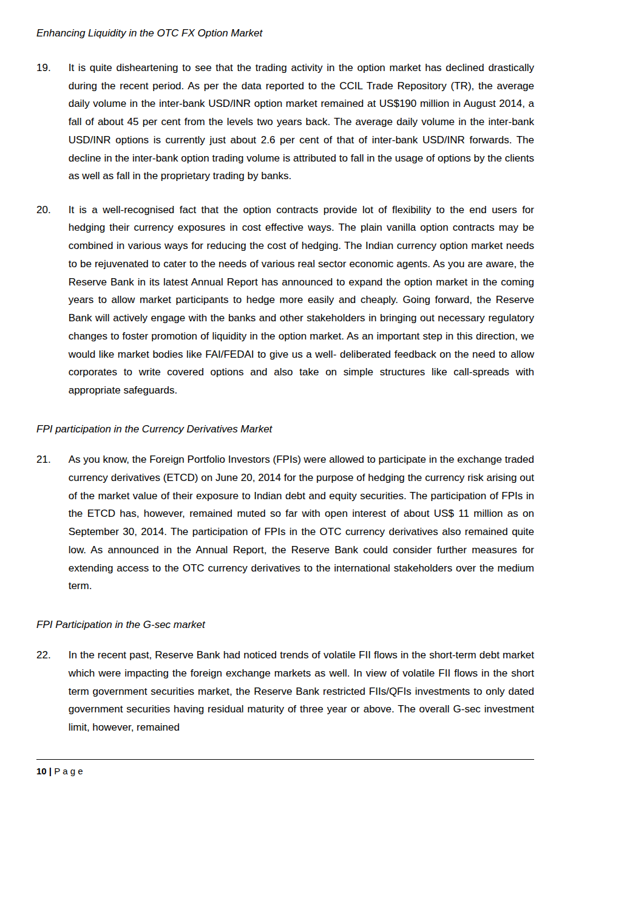Enhancing Liquidity in the OTC FX Option Market
19.
It is quite disheartening to see that the trading activity in the option market has declined drastically during the recent period. As per the data reported to the CCIL Trade Repository (TR), the average daily volume in the inter-bank USD/INR option market remained at US$190 million in August 2014, a fall of about 45 per cent from the levels two years back. The average daily volume in the inter-bank USD/INR options is currently just about 2.6 per cent of that of inter-bank USD/INR forwards. The decline in the inter-bank option trading volume is attributed to fall in the usage of options by the clients as well as fall in the proprietary trading by banks.
20.
It is a well-recognised fact that the option contracts provide lot of flexibility to the end users for hedging their currency exposures in cost effective ways. The plain vanilla option contracts may be combined in various ways for reducing the cost of hedging. The Indian currency option market needs to be rejuvenated to cater to the needs of various real sector economic agents. As you are aware, the Reserve Bank in its latest Annual Report has announced to expand the option market in the coming years to allow market participants to hedge more easily and cheaply. Going forward, the Reserve Bank will actively engage with the banks and other stakeholders in bringing out necessary regulatory changes to foster promotion of liquidity in the option market. As an important step in this direction, we would like market bodies like FAI/FEDAI to give us a well- deliberated feedback on the need to allow corporates to write covered options and also take on simple structures like call-spreads with appropriate safeguards.
FPI participation in the Currency Derivatives Market
21.
As you know, the Foreign Portfolio Investors (FPIs) were allowed to participate in the exchange traded currency derivatives (ETCD) on June 20, 2014 for the purpose of hedging the currency risk arising out of the market value of their exposure to Indian debt and equity securities. The participation of FPIs in the ETCD has, however, remained muted so far with open interest of about US$ 11 million as on September 30, 2014. The participation of FPIs in the OTC currency derivatives also remained quite low. As announced in the Annual Report, the Reserve Bank could consider further measures for extending access to the OTC currency derivatives to the international stakeholders over the medium term.
FPI Participation in the G-sec market
22.
In the recent past, Reserve Bank had noticed trends of volatile FII flows in the short-term debt market which were impacting the foreign exchange markets as well. In view of volatile FII flows in the short term government securities market, the Reserve Bank restricted FIIs/QFIs investments to only dated government securities having residual maturity of three year or above. The overall G-sec investment limit, however, remained
10 | P a g e